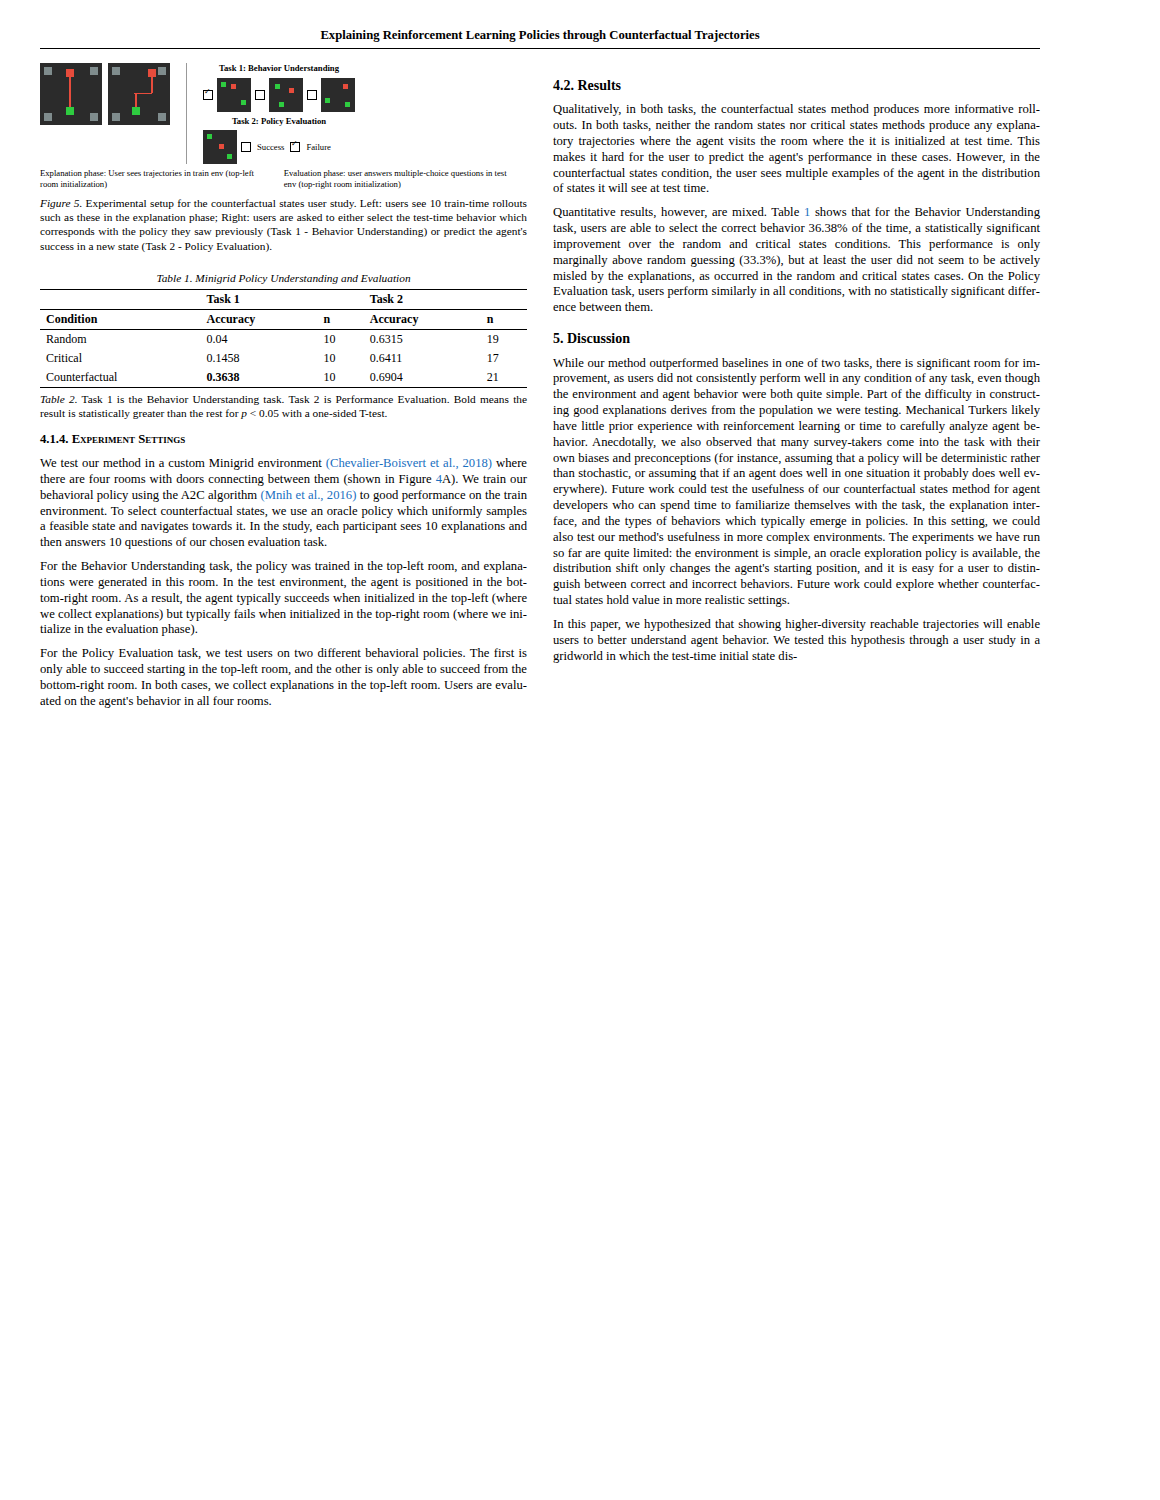Explaining Reinforcement Learning Policies through Counterfactual Trajectories
Task 1: Behavior Understanding
Task 2: Policy Evaluation
Success Failure
Explanation phase: User sees trajectories in train env (top-left room initialization)
Evaluation phase: user answers multiple-choice questions in test env (top-right room initialization)
Figure 5. Experimental setup for the counterfactual states user study. Left: users see 10 train-time rollouts such as these in the explanation phase; Right: users are asked to either select the test-time behavior which corresponds with the policy they saw previously (Task 1 - Behavior Understanding) or predict the agent's success in a new state (Task 2 - Policy Evaluation).
Table 1. Minigrid Policy Understanding and Evaluation
| | Task 1 | Task 2 |
| --- | --- | --- |
| Condition | Accuracy | n | Accuracy | n |
| Random | 0.04 | 10 | 0.6315 | 19 |
| Critical | 0.1458 | 10 | 0.6411 | 17 |
| Counterfactual | 0.3638 | 10 | 0.6904 | 21 |
Table 2. Task 1 is the Behavior Understanding task. Task 2 is Performance Evaluation. Bold means the result is statistically greater than the rest for p < 0.05 with a one-sided T-test.
4.1.4. Experiment Settings
We test our method in a custom Minigrid environment (Chevalier-Boisvert et al., 2018) where there are four rooms with doors connecting between them (shown in Figure 4 A). We train our behavioral policy using the A2C algorithm (Mnih et al., 2016) to good performance on the train environment. To select counterfactual states, we use an oracle policy which uniformly samples a feasible state and navigates towards it. In the study, each participant sees 10 explanations and then answers 10 questions of our chosen evaluation task.
For the Behavior Understanding task, the policy was trained in the top-left room, and explanations were generated in this room. In the test environment, the agent is positioned in the bottom-right room. As a result, the agent typically succeeds when initialized in the top-left (where we collect explanations) but typically fails when initialized in the top-right room (where we initialize in the evaluation phase).
For the Policy Evaluation task, we test users on two different behavioral policies. The first is only able to succeed starting in the top-left room, and the other is only able to succeed from the bottom-right room. In both cases, we collect explanations in the top-left room. Users are evaluated on the agent's behavior in all four rooms.
4.2. Results
Qualitatively, in both tasks, the counterfactual states method produces more informative rollouts. In both tasks, neither the random states nor critical states methods produce any explanatory trajectories where the agent visits the room where the it is initialized at test time. This makes it hard for the user to predict the agent's performance in these cases. However, in the counterfactual states condition, the user sees multiple examples of the agent in the distribution of states it will see at test time.
Quantitative results, however, are mixed. Table 1 shows that for the Behavior Understanding task, users are able to select the correct behavior 36.38% of the time, a statistically significant improvement over the random and critical states conditions. This performance is only marginally above random guessing (33.3%), but at least the user did not seem to be actively misled by the explanations, as occurred in the random and critical states cases. On the Policy Evaluation task, users perform similarly in all conditions, with no statistically significant difference between them.
5. Discussion
While our method outperformed baselines in one of two tasks, there is significant room for improvement, as users did not consistently perform well in any condition of any task, even though the environment and agent behavior were both quite simple. Part of the difficulty in constructing good explanations derives from the population we were testing. Mechanical Turkers likely have little prior experience with reinforcement learning or time to carefully analyze agent behavior. Anecdotally, we also observed that many survey-takers come into the task with their own biases and preconceptions (for instance, assuming that a policy will be deterministic rather than stochastic, or assuming that if an agent does well in one situation it probably does well everywhere). Future work could test the usefulness of our counterfactual states method for agent developers who can spend time to familiarize themselves with the task, the explanation interface, and the types of behaviors which typically emerge in policies. In this setting, we could also test our method's usefulness in more complex environments. The experiments we have run so far are quite limited: the environment is simple, an oracle exploration policy is available, the distribution shift only changes the agent's starting position, and it is easy for a user to distinguish between correct and incorrect behaviors. Future work could explore whether counterfactual states hold value in more realistic settings.
In this paper, we hypothesized that showing higher-diversity reachable trajectories will enable users to better understand agent behavior. We tested this hypothesis through a user study in a gridworld in which the test-time initial state dis-